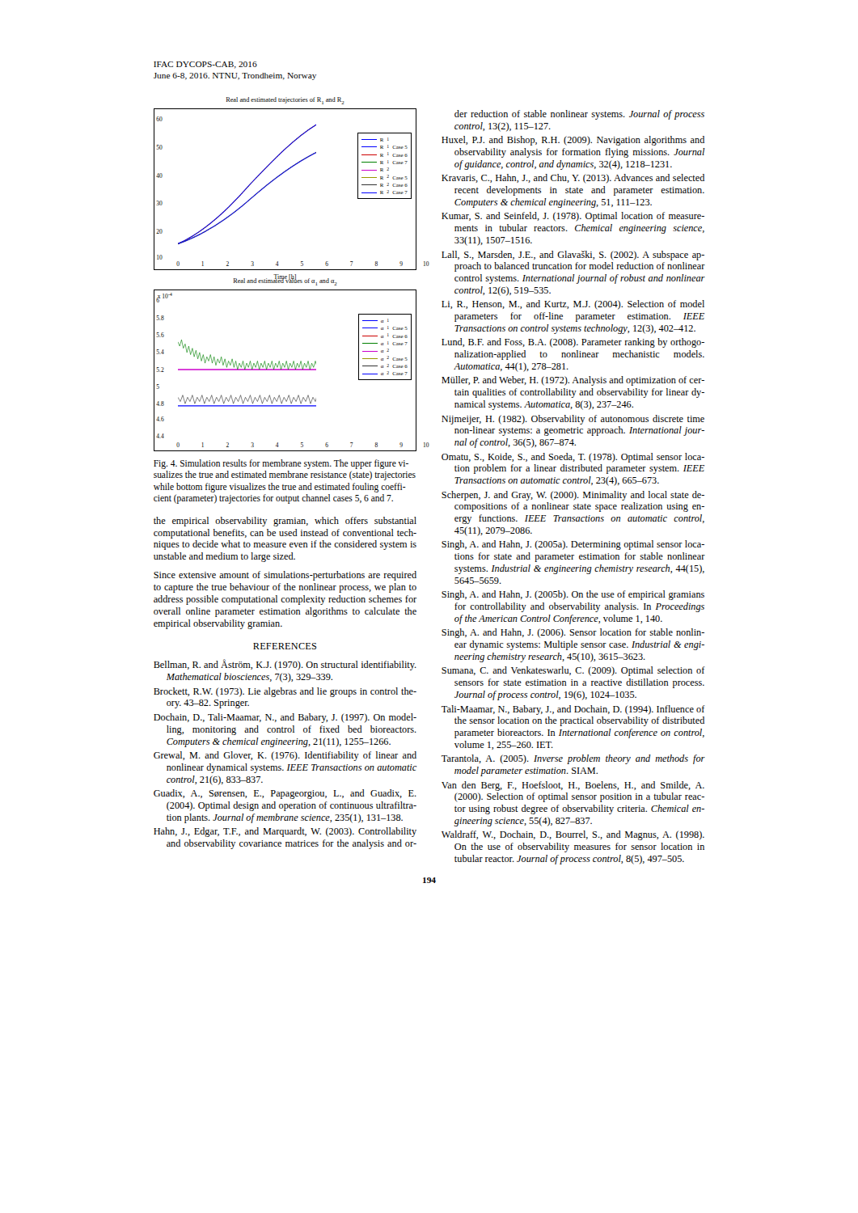IFAC DYCOPS-CAB, 2016
June 6-8, 2016. NTNU, Trondheim, Norway
Real and estimated trajectories of R1 and R2
60
50
40
30
20
10
0
1
2
3
4
5
6
7
8
9
10
Time [h]
R1
R1 Case 5
R1 Case 6
R1 Case 7
R2
R2 Case 5
R2 Case 6
R2 Case 7
Real and estimated values of α1 and α2
x 10-4
6
5.8
5.6
5.4
5.2
5
4.8
4.6
4.4
0
1
2
3
4
5
6
7
8
9
10
α1
α1 Case 5
α1 Case 6
α1 Case 7
α2
α2 Case 5
α2 Case 6
α2 Case 7
Fig. 4. Simulation results for membrane system. The upper figure visualizes the true and estimated membrane resistance (state) trajectories while bottom figure visualizes the true and estimated fouling coefficient (parameter) trajectories for output channel cases 5, 6 and 7.
the empirical observability gramian, which offers substantial computational benefits, can be used instead of conventional techniques to decide what to measure even if the considered system is unstable and medium to large sized.
Since extensive amount of simulations-perturbations are required to capture the true behaviour of the nonlinear process, we plan to address possible computational complexity reduction schemes for overall online parameter estimation algorithms to calculate the empirical observability gramian.
REFERENCES
Bellman, R. and Åström, K.J. (1970). On structural identifiability. Mathematical biosciences, 7(3), 329–339.
Brockett, R.W. (1973). Lie algebras and lie groups in control theory. 43–82. Springer.
Dochain, D., Tali-Maamar, N., and Babary, J. (1997). On modelling, monitoring and control of fixed bed bioreactors. Computers & chemical engineering, 21(11), 1255–1266.
Grewal, M. and Glover, K. (1976). Identifiability of linear and nonlinear dynamical systems. IEEE Transactions on automatic control, 21(6), 833–837.
Guadix, A., Sørensen, E., Papageorgiou, L., and Guadix, E. (2004). Optimal design and operation of continuous ultrafiltration plants. Journal of membrane science, 235(1), 131–138.
Hahn, J., Edgar, T.F., and Marquardt, W. (2003). Controllability and observability covariance matrices for the analysis and order reduction of stable nonlinear systems. Journal of process control, 13(2), 115–127.
Huxel, P.J. and Bishop, R.H. (2009). Navigation algorithms and observability analysis for formation flying missions. Journal of guidance, control, and dynamics, 32(4), 1218–1231.
Kravaris, C., Hahn, J., and Chu, Y. (2013). Advances and selected recent developments in state and parameter estimation. Computers & chemical engineering, 51, 111–123.
Kumar, S. and Seinfeld, J. (1978). Optimal location of measurements in tubular reactors. Chemical engineering science, 33(11), 1507–1516.
Lall, S., Marsden, J.E., and Glavaški, S. (2002). A subspace approach to balanced truncation for model reduction of nonlinear control systems. International journal of robust and nonlinear control, 12(6), 519–535.
Li, R., Henson, M., and Kurtz, M.J. (2004). Selection of model parameters for off-line parameter estimation. IEEE Transactions on control systems technology, 12(3), 402–412.
Lund, B.F. and Foss, B.A. (2008). Parameter ranking by orthogonalization-applied to nonlinear mechanistic models. Automatica, 44(1), 278–281.
Müller, P. and Weber, H. (1972). Analysis and optimization of certain qualities of controllability and observability for linear dynamical systems. Automatica, 8(3), 237–246.
Nijmeijer, H. (1982). Observability of autonomous discrete time non-linear systems: a geometric approach. International journal of control, 36(5), 867–874.
Omatu, S., Koide, S., and Soeda, T. (1978). Optimal sensor location problem for a linear distributed parameter system. IEEE Transactions on automatic control, 23(4), 665–673.
Scherpen, J. and Gray, W. (2000). Minimality and local state decompositions of a nonlinear state space realization using energy functions. IEEE Transactions on automatic control, 45(11), 2079–2086.
Singh, A. and Hahn, J. (2005a). Determining optimal sensor locations for state and parameter estimation for stable nonlinear systems. Industrial & engineering chemistry research, 44(15), 5645–5659.
Singh, A. and Hahn, J. (2005b). On the use of empirical gramians for controllability and observability analysis. In Proceedings of the American Control Conference, volume 1, 140.
Singh, A. and Hahn, J. (2006). Sensor location for stable nonlinear dynamic systems: Multiple sensor case. Industrial & engineering chemistry research, 45(10), 3615–3623.
Sumana, C. and Venkateswarlu, C. (2009). Optimal selection of sensors for state estimation in a reactive distillation process. Journal of process control, 19(6), 1024–1035.
Tali-Maamar, N., Babary, J., and Dochain, D. (1994). Influence of the sensor location on the practical observability of distributed parameter bioreactors. In International conference on control, volume 1, 255–260. IET.
Tarantola, A. (2005). Inverse problem theory and methods for model parameter estimation. SIAM.
Van den Berg, F., Hoefsloot, H., Boelens, H., and Smilde, A. (2000). Selection of optimal sensor position in a tubular reactor using robust degree of observability criteria. Chemical engineering science, 55(4), 827–837.
Waldraff, W., Dochain, D., Bourrel, S., and Magnus, A. (1998). On the use of observability measures for sensor location in tubular reactor. Journal of process control, 8(5), 497–505.
194